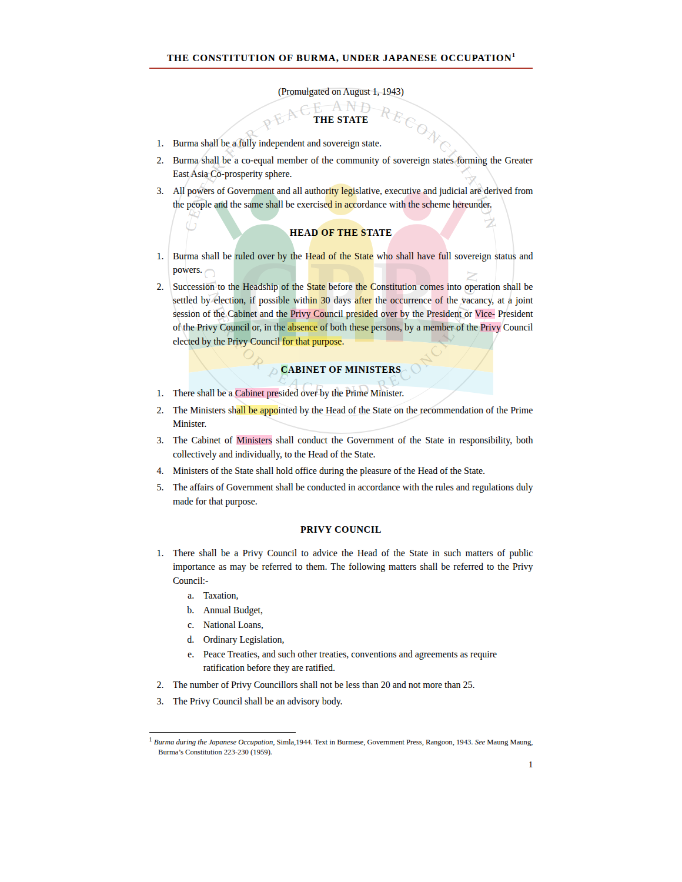CENTER FOR PEACE AND RECONCILIATION CENTER FOR PEACE AND RECONCILIATION
CPR
THE CONSTITUTION OF BURMA, UNDER JAPANESE OCCUPATION1
(Promulgated on August 1, 1943)
THE STATE
Burma shall be a fully independent and sovereign state.
Burma shall be a co-equal member of the community of sovereign states forming the Greater East Asia Co-prosperity sphere.
All powers of Government and all authority legislative, executive and judicial are derived from the people and the same shall be exercised in accordance with the scheme hereunder.
HEAD OF THE STATE
Burma shall be ruled over by the Head of the State who shall have full sovereign status and powers.
Succession to the Headship of the State before the Constitution comes into operation shall be settled by election, if possible within 30 days after the occurrence of the vacancy, at a joint session of the Cabinet and the Privy Council presided over by the President or Vice- President of the Privy Council or, in the absence of both these persons, by a member of the Privy Council elected by the Privy Council for that purpose.
CABINET OF MINISTERS
There shall be a Cabinet presided over by the Prime Minister.
The Ministers shall be appointed by the Head of the State on the recommendation of the Prime Minister.
The Cabinet of Ministers shall conduct the Government of the State in responsibility, both collectively and individually, to the Head of the State.
Ministers of the State shall hold office during the pleasure of the Head of the State.
The affairs of Government shall be conducted in accordance with the rules and regulations duly made for that purpose.
PRIVY COUNCIL
There shall be a Privy Council to advice the Head of the State in such matters of public importance as may be referred to them. The following matters shall be referred to the Privy Council:-
Taxation,
Annual Budget,
National Loans,
Ordinary Legislation,
Peace Treaties, and such other treaties, conventions and agreements as require ratification before they are ratified.
The number of Privy Councillors shall not be less than 20 and not more than 25.
The Privy Council shall be an advisory body.
1 Burma during the Japanese Occupation, Simla,1944. Text in Burmese, Government Press, Rangoon, 1943. See Maung Maung, Burma’s Constitution 223-230 (1959).
1